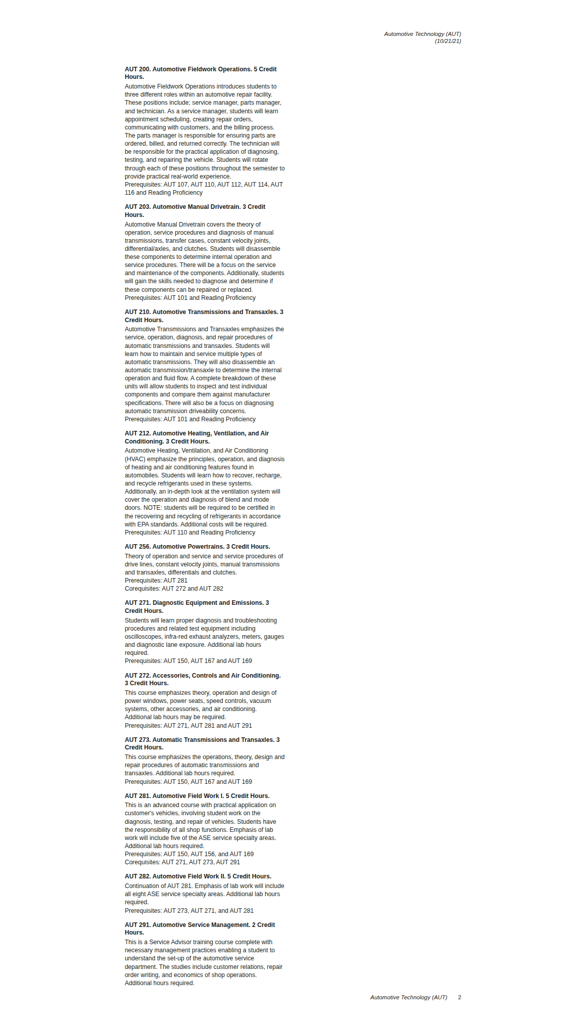Automotive Technology (AUT)
(10/21/21)
AUT 200. Automotive Fieldwork Operations. 5 Credit Hours.
Automotive Fieldwork Operations introduces students to three different roles within an automotive repair facility. These positions include; service manager, parts manager, and technician. As a service manager, students will learn appointment scheduling, creating repair orders, communicating with customers, and the billing process. The parts manager is responsible for ensuring parts are ordered, billed, and returned correctly. The technician will be responsible for the practical application of diagnosing, testing, and repairing the vehicle. Students will rotate through each of these positions throughout the semester to provide practical real-world experience.
Prerequisites: AUT 107, AUT 110, AUT 112, AUT 114, AUT 116 and Reading Proficiency
AUT 203. Automotive Manual Drivetrain. 3 Credit Hours.
Automotive Manual Drivetrain covers the theory of operation, service procedures and diagnosis of manual transmissions, transfer cases, constant velocity joints, differential/axles, and clutches. Students will disassemble these components to determine internal operation and service procedures. There will be a focus on the service and maintenance of the components. Additionally, students will gain the skills needed to diagnose and determine if these components can be repaired or replaced.
Prerequisites: AUT 101 and Reading Proficiency
AUT 210. Automotive Transmissions and Transaxles. 3 Credit Hours.
Automotive Transmissions and Transaxles emphasizes the service, operation, diagnosis, and repair procedures of automatic transmissions and transaxles. Students will learn how to maintain and service multiple types of automatic transmissions. They will also disassemble an automatic transmission/transaxle to determine the internal operation and fluid flow. A complete breakdown of these units will allow students to inspect and test individual components and compare them against manufacturer specifications. There will also be a focus on diagnosing automatic transmission driveability concerns.
Prerequisites: AUT 101 and Reading Proficiency
AUT 212. Automotive Heating, Ventilation, and Air Conditioning. 3 Credit Hours.
Automotive Heating, Ventilation, and Air Conditioning (HVAC) emphasize the principles, operation, and diagnosis of heating and air conditioning features found in automobiles. Students will learn how to recover, recharge, and recycle refrigerants used in these systems. Additionally, an in-depth look at the ventilation system will cover the operation and diagnosis of blend and mode doors. NOTE: students will be required to be certified in the recovering and recycling of refrigerants in accordance with EPA standards. Additional costs will be required.
Prerequisites: AUT 110 and Reading Proficiency
AUT 256. Automotive Powertrains. 3 Credit Hours.
Theory of operation and service and service procedures of drive lines, constant velocity joints, manual transmissions and transaxles, differentials and clutches.
Prerequisites: AUT 281
Corequisites: AUT 272 and AUT 282
AUT 271. Diagnostic Equipment and Emissions. 3 Credit Hours.
Students will learn proper diagnosis and troubleshooting procedures and related test equipment including oscilloscopes, infra-red exhaust analyzers, meters, gauges and diagnostic lane exposure. Additional lab hours required.
Prerequisites: AUT 150, AUT 167 and AUT 169
AUT 272. Accessories, Controls and Air Conditioning. 3 Credit Hours.
This course emphasizes theory, operation and design of power windows, power seats, speed controls, vacuum systems, other accessories, and air conditioning. Additional lab hours may be required.
Prerequisites: AUT 271, AUT 281 and AUT 291
AUT 273. Automatic Transmissions and Transaxles. 3 Credit Hours.
This course emphasizes the operations, theory, design and repair procedures of automatic transmissions and transaxles. Additional lab hours required.
Prerequisites: AUT 150, AUT 167 and AUT 169
AUT 281. Automotive Field Work I. 5 Credit Hours.
This is an advanced course with practical application on customer's vehicles, involving student work on the diagnosis, testing, and repair of vehicles. Students have the responsibility of all shop functions. Emphasis of lab work will include five of the ASE service specialty areas. Additional lab hours required.
Prerequisites: AUT 150, AUT 156, and AUT 169
Corequisites: AUT 271, AUT 273, AUT 291
AUT 282. Automotive Field Work II. 5 Credit Hours.
Continuation of AUT 281. Emphasis of lab work will include all eight ASE service specialty areas. Additional lab hours required.
Prerequisites: AUT 273, AUT 271, and AUT 281
AUT 291. Automotive Service Management. 2 Credit Hours.
This is a Service Advisor training course complete with necessary management practices enabling a student to understand the set-up of the automotive service department. The studies include customer relations, repair order writing, and economics of shop operations. Additional hours required.
Automotive Technology (AUT) 2